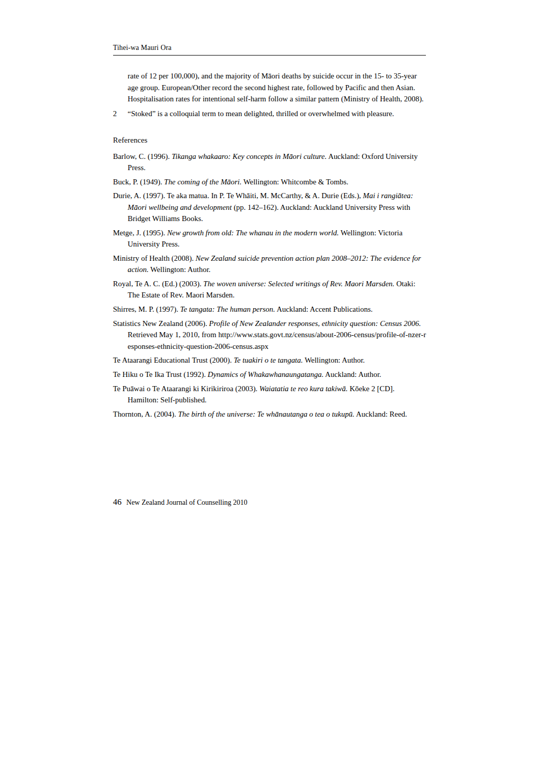Tihei-wa Mauri Ora
rate of 12 per 100,000), and the majority of Māori deaths by suicide occur in the 15- to 35-year age group. European/Other record the second highest rate, followed by Pacific and then Asian. Hospitalisation rates for intentional self-harm follow a similar pattern (Ministry of Health, 2008).
2“Stoked” is a colloquial term to mean delighted, thrilled or overwhelmed with pleasure.
References
Barlow, C. (1996). Tikanga whakaaro: Key concepts in Māori culture. Auckland: Oxford University Press.
Buck, P. (1949). The coming of the Māori. Wellington: Whitcombe & Tombs.
Durie, A. (1997). Te aka matua. In P. Te Whāiti, M. McCarthy, & A. Durie (Eds.), Mai i rangiātea: Māori wellbeing and development (pp. 142–162). Auckland: Auckland University Press with Bridget Williams Books.
Metge, J. (1995). New growth from old: The whanau in the modern world. Wellington: Victoria University Press.
Ministry of Health (2008). New Zealand suicide prevention action plan 2008–2012: The evidence for action. Wellington: Author.
Royal, Te A. C. (Ed.) (2003). The woven universe: Selected writings of Rev. Maori Marsden. Otaki: The Estate of Rev. Maori Marsden.
Shirres, M. P. (1997). Te tangata: The human person. Auckland: Accent Publications.
Statistics New Zealand (2006). Profile of New Zealander responses, ethnicity question: Census 2006. Retrieved May 1, 2010, from http://www.stats.govt.nz/census/about-2006-census/profile-of-nzer-responses-ethnicity-question-2006-census.aspx
Te Ataarangi Educational Trust (2000). Te tuakiri o te tangata. Wellington: Author.
Te Hiku o Te Ika Trust (1992). Dynamics of Whakawhanaungatanga. Auckland: Author.
Te Puāwai o Te Ataarangi ki Kirikiriroa (2003). Waiatatia te reo kura takiwā. Kōeke 2 [CD]. Hamilton: Self-published.
Thornton, A. (2004). The birth of the universe: Te whānautanga o tea o tukupū. Auckland: Reed.
46 New Zealand Journal of Counselling 2010